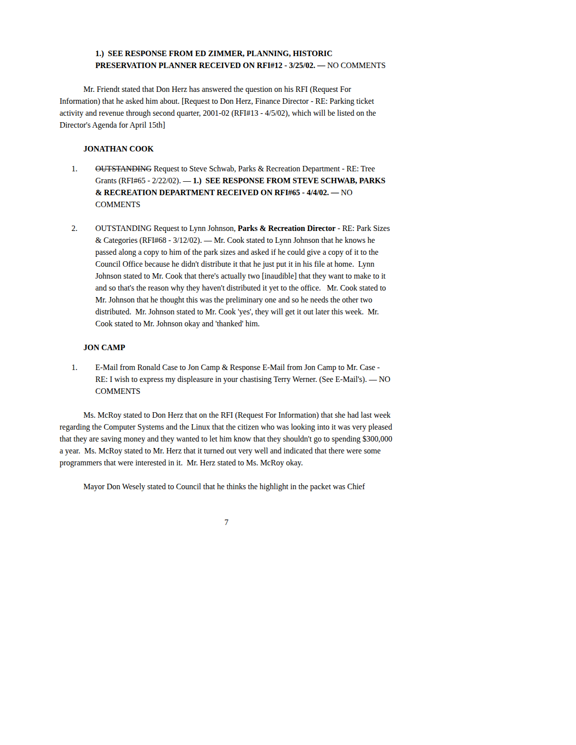1.) SEE RESPONSE FROM ED ZIMMER, PLANNING, HISTORIC PRESERVATION PLANNER RECEIVED ON RFI#12 - 3/25/02. — NO COMMENTS
Mr. Friendt stated that Don Herz has answered the question on his RFI (Request For Information) that he asked him about. [Request to Don Herz, Finance Director - RE: Parking ticket activity and revenue through second quarter, 2001-02 (RFI#13 - 4/5/02), which will be listed on the Director's Agenda for April 15th]
JONATHAN COOK
1. OUTSTANDING Request to Steve Schwab, Parks & Recreation Department - RE: Tree Grants (RFI#65 - 2/22/02). — 1.) SEE RESPONSE FROM STEVE SCHWAB, PARKS & RECREATION DEPARTMENT RECEIVED ON RFI#65 - 4/4/02. — NO COMMENTS
2. OUTSTANDING Request to Lynn Johnson, Parks & Recreation Director - RE: Park Sizes & Categories (RFI#68 - 3/12/02). — Mr. Cook stated to Lynn Johnson that he knows he passed along a copy to him of the park sizes and asked if he could give a copy of it to the Council Office because he didn't distribute it that he just put it in his file at home. Lynn Johnson stated to Mr. Cook that there's actually two [inaudible] that they want to make to it and so that's the reason why they haven't distributed it yet to the office. Mr. Cook stated to Mr. Johnson that he thought this was the preliminary one and so he needs the other two distributed. Mr. Johnson stated to Mr. Cook 'yes', they will get it out later this week. Mr. Cook stated to Mr. Johnson okay and 'thanked' him.
JON CAMP
1. E-Mail from Ronald Case to Jon Camp & Response E-Mail from Jon Camp to Mr. Case - RE: I wish to express my displeasure in your chastising Terry Werner. (See E-Mail's). — NO COMMENTS
Ms. McRoy stated to Don Herz that on the RFI (Request For Information) that she had last week regarding the Computer Systems and the Linux that the citizen who was looking into it was very pleased that they are saving money and they wanted to let him know that they shouldn't go to spending $300,000 a year. Ms. McRoy stated to Mr. Herz that it turned out very well and indicated that there were some programmers that were interested in it. Mr. Herz stated to Ms. McRoy okay.
Mayor Don Wesely stated to Council that he thinks the highlight in the packet was Chief
7